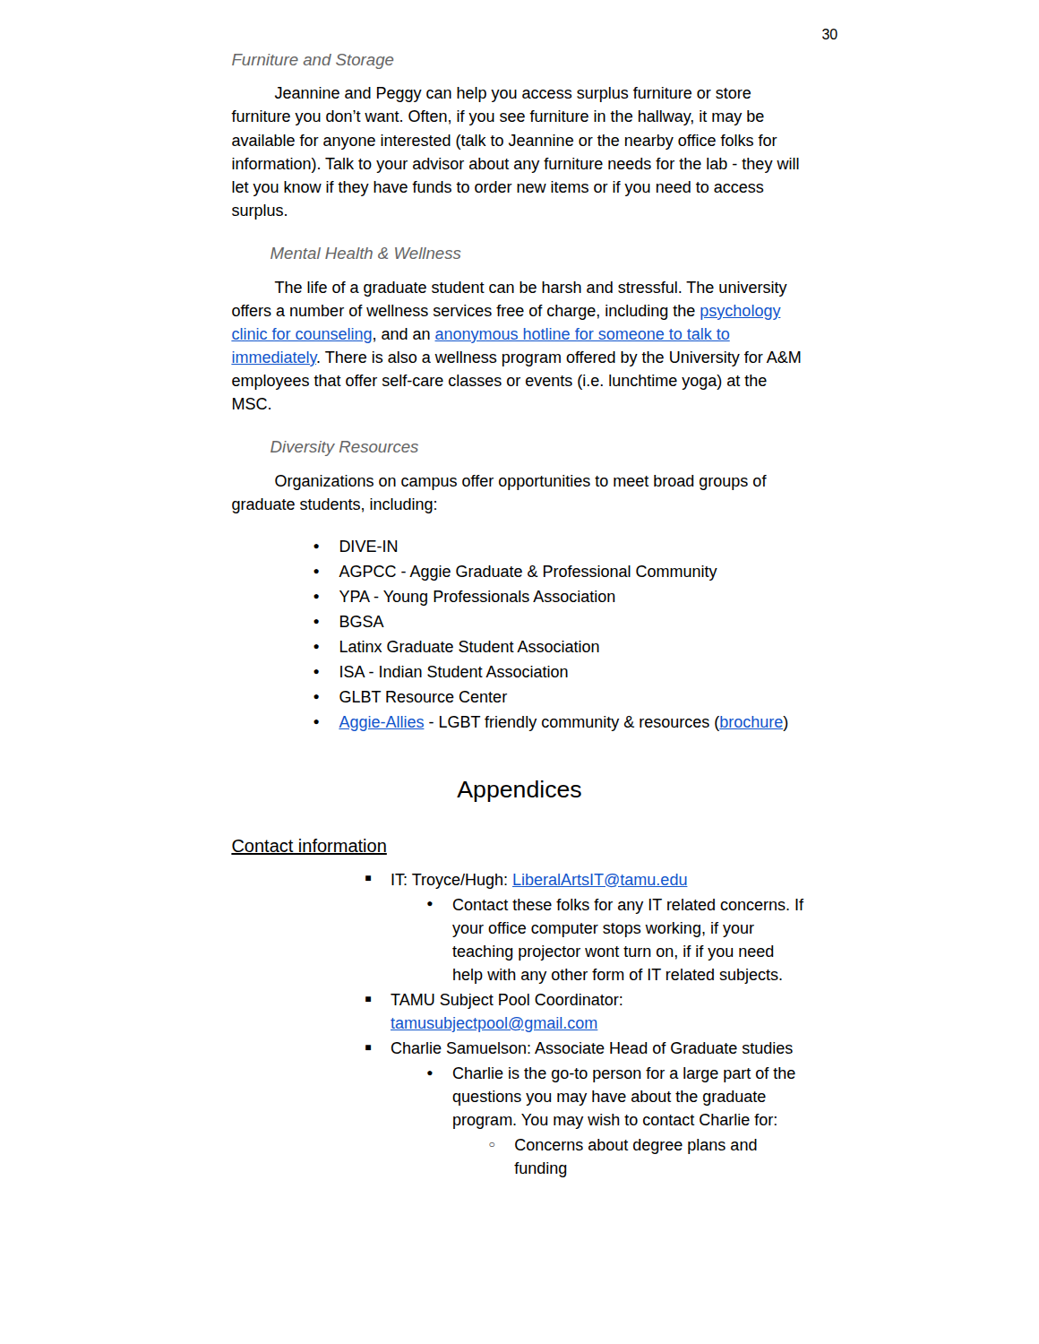30
Furniture and Storage
Jeannine and Peggy can help you access surplus furniture or store furniture you don’t want. Often, if you see furniture in the hallway, it may be available for anyone interested (talk to Jeannine or the nearby office folks for information). Talk to your advisor about any furniture needs for the lab - they will let you know if they have funds to order new items or if you need to access surplus.
Mental Health & Wellness
The life of a graduate student can be harsh and stressful. The university offers a number of wellness services free of charge, including the psychology clinic for counseling, and an anonymous hotline for someone to talk to immediately. There is also a wellness program offered by the University for A&M employees that offer self-care classes or events (i.e. lunchtime yoga) at the MSC.
Diversity Resources
Organizations on campus offer opportunities to meet broad groups of graduate students, including:
DIVE-IN
AGPCC - Aggie Graduate & Professional Community
YPA - Young Professionals Association
BGSA
Latinx Graduate Student Association
ISA - Indian Student Association
GLBT Resource Center
Aggie-Allies - LGBT friendly community & resources (brochure)
Appendices
Contact information
IT: Troyce/Hugh: LiberalArtsIT@tamu.edu
Contact these folks for any IT related concerns. If your office computer stops working, if your teaching projector wont turn on, if if you need help with any other form of IT related subjects.
TAMU Subject Pool Coordinator: tamusubjectpool@gmail.com
Charlie Samuelson: Associate Head of Graduate studies
Charlie is the go-to person for a large part of the questions you may have about the graduate program. You may wish to contact Charlie for:
Concerns about degree plans and funding